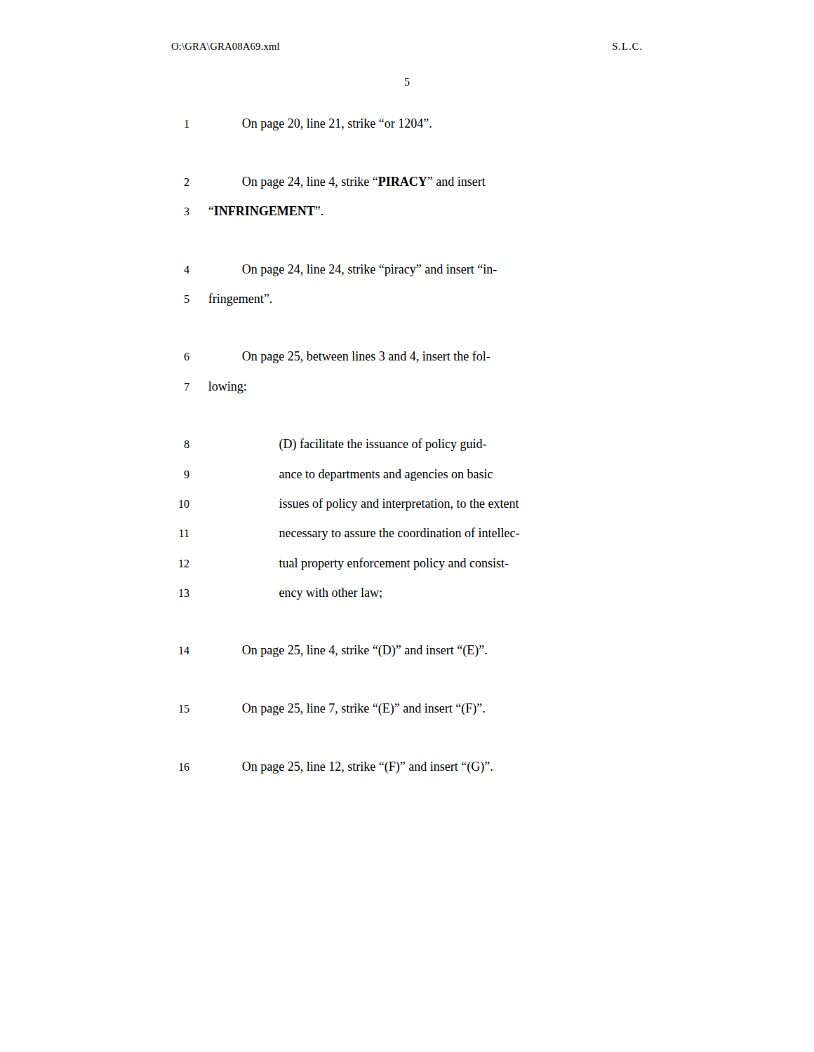O:\GRA\GRA08A69.xml
S.L.C.
5
1
On page 20, line 21, strike “or 1204”.
2
On page 24, line 4, strike “PIRACY” and insert
3
“INFRINGEMENT”.
4
On page 24, line 24, strike “piracy” and insert “in-
5
fringement”.
6
On page 25, between lines 3 and 4, insert the fol-
7
lowing:
8
(D) facilitate the issuance of policy guid-
9
ance to departments and agencies on basic
10
issues of policy and interpretation, to the extent
11
necessary to assure the coordination of intellec-
12
tual property enforcement policy and consist-
13
ency with other law;
14
On page 25, line 4, strike “(D)” and insert “(E)”.
15
On page 25, line 7, strike “(E)” and insert “(F)”.
16
On page 25, line 12, strike “(F)” and insert “(G)”.